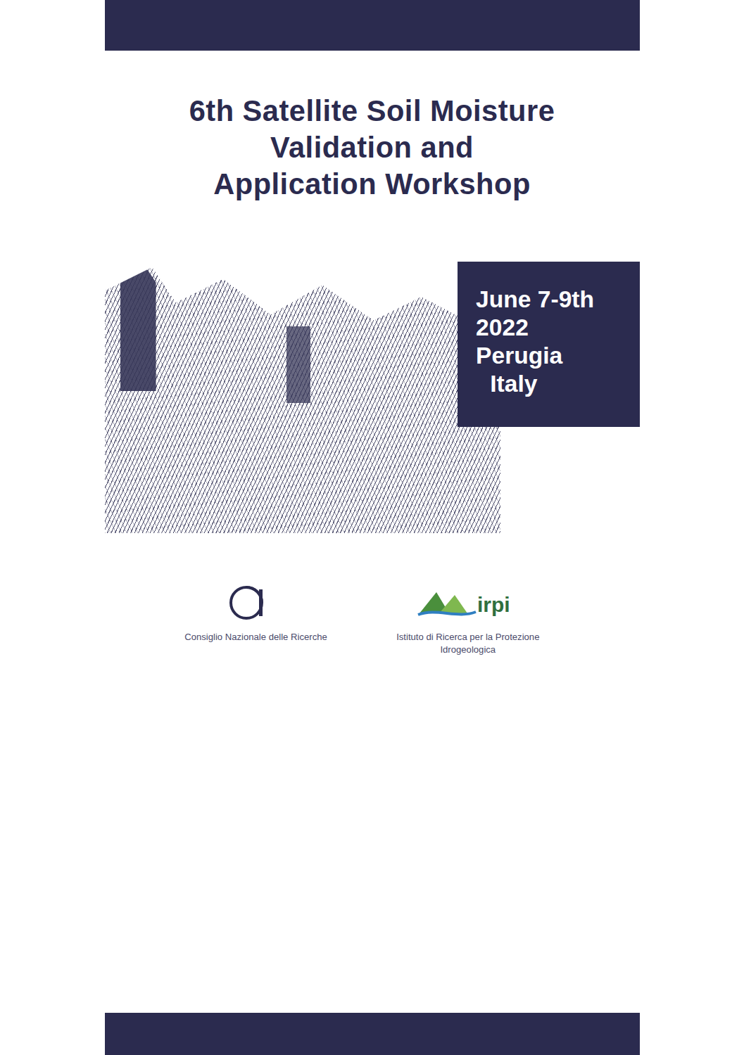6th Satellite Soil Moisture Validation and Application Workshop
June 7-9th 2022 Perugia Italy
Consiglio Nazionale delle Ricerche
irpi Istituto di Ricerca per la Protezione Idrogeologica